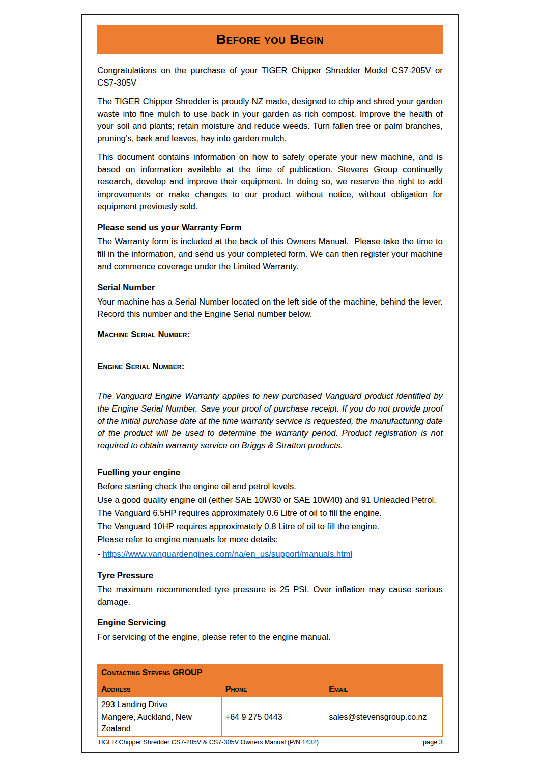Before you Begin
Congratulations on the purchase of your TIGER Chipper Shredder Model CS7-205V or CS7-305V
The TIGER Chipper Shredder is proudly NZ made, designed to chip and shred your garden waste into fine mulch to use back in your garden as rich compost. Improve the health of your soil and plants; retain moisture and reduce weeds. Turn fallen tree or palm branches, pruning’s, bark and leaves, hay into garden mulch.
This document contains information on how to safely operate your new machine, and is based on information available at the time of publication. Stevens Group continually research, develop and improve their equipment. In doing so, we reserve the right to add improvements or make changes to our product without notice, without obligation for equipment previously sold.
Please send us your Warranty Form
The Warranty form is included at the back of this Owners Manual. Please take the time to fill in the information, and send us your completed form. We can then register your machine and commence coverage under the Limited Warranty.
Serial Number
Your machine has a Serial Number located on the left side of the machine, behind the lever. Record this number and the Engine Serial number below.
Machine Serial Number: _______________________________________________________________
Engine Serial Number: ________________________________________________________________
The Vanguard Engine Warranty applies to new purchased Vanguard product identified by the Engine Serial Number. Save your proof of purchase receipt. If you do not provide proof of the initial purchase date at the time warranty service is requested, the manufacturing date of the product will be used to determine the warranty period. Product registration is not required to obtain warranty service on Briggs & Stratton products.
Fuelling your engine
Before starting check the engine oil and petrol levels.
Use a good quality engine oil (either SAE 10W30 or SAE 10W40) and 91 Unleaded Petrol.
The Vanguard 6.5HP requires approximately 0.6 Litre of oil to fill the engine.
The Vanguard 10HP requires approximately 0.8 Litre of oil to fill the engine.
Please refer to engine manuals for more details:
https://www.vanguardengines.com/na/en_us/support/manuals.html
Tyre Pressure
The maximum recommended tyre pressure is 25 PSI. Over inflation may cause serious damage.
Engine Servicing
For servicing of the engine, please refer to the engine manual.
| Contacting Stevens GROUP |
| Address | Phone | Email |
| 293 Landing Drive Mangere, Auckland, New Zealand | +64 9 275 0443 | sales@stevensgroup.co.nz |
TIGER Chipper Shredder CS7-205V & CS7-305V Owners Manual (P/N 1432)
page 3